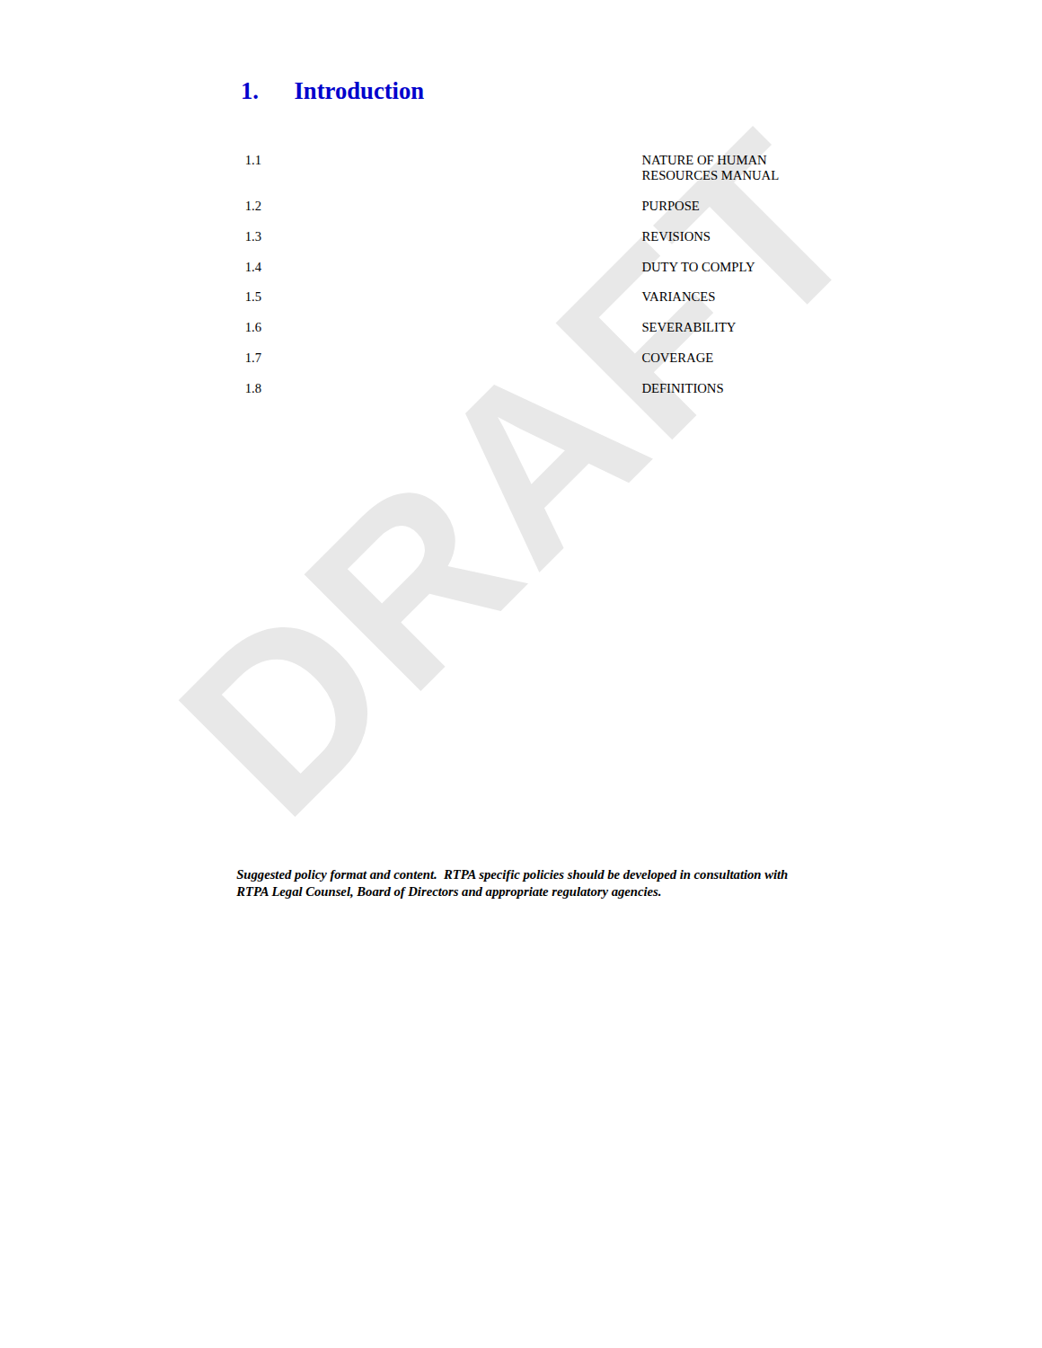DRAFT
1. Introduction
| 1.1 | | NATURE OF HUMAN RESOURCES MANUAL |
| 1.2 | | PURPOSE |
| 1.3 | | REVISIONS |
| 1.4 | | DUTY TO COMPLY |
| 1.5 | | VARIANCES |
| 1.6 | | SEVERABILITY |
| 1.7 | | COVERAGE |
| 1.8 | | DEFINITIONS |
Suggested policy format and content. RTPA specific policies should be developed in consultation with RTPA Legal Counsel, Board of Directors and appropriate regulatory agencies.